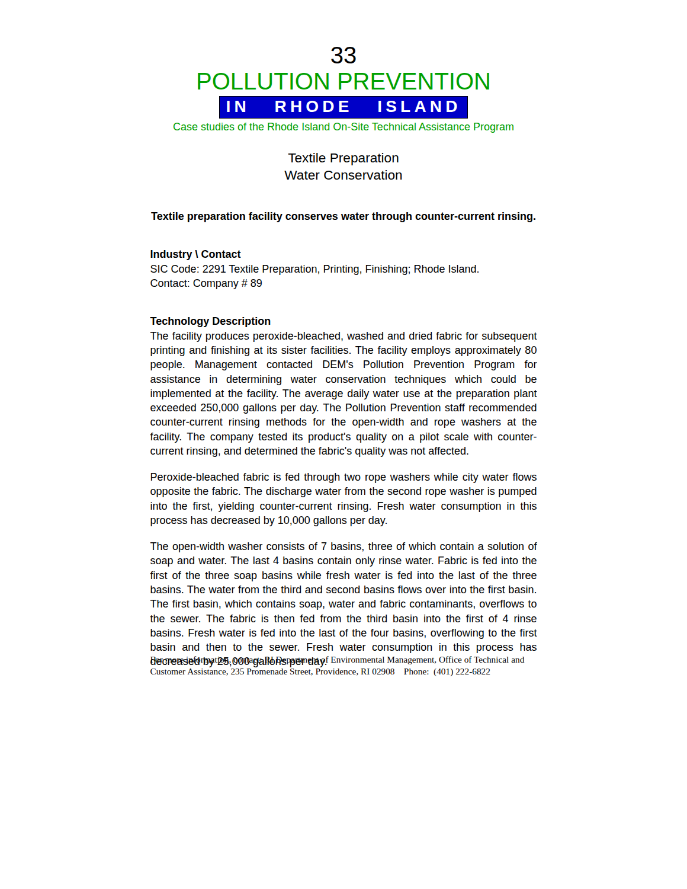33
POLLUTION PREVENTION
IN RHODE ISLAND
Case studies of the Rhode Island On-Site Technical Assistance Program
Textile Preparation
Water Conservation
Textile preparation facility conserves water through counter-current rinsing.
Industry \ Contact
SIC Code: 2291 Textile Preparation, Printing, Finishing; Rhode Island.
Contact: Company # 89
Technology Description
The facility produces peroxide-bleached, washed and dried fabric for subsequent printing and finishing at its sister facilities. The facility employs approximately 80 people. Management contacted DEM's Pollution Prevention Program for assistance in determining water conservation techniques which could be implemented at the facility. The average daily water use at the preparation plant exceeded 250,000 gallons per day. The Pollution Prevention staff recommended counter-current rinsing methods for the open-width and rope washers at the facility. The company tested its product's quality on a pilot scale with counter-current rinsing, and determined the fabric's quality was not affected.
Peroxide-bleached fabric is fed through two rope washers while city water flows opposite the fabric. The discharge water from the second rope washer is pumped into the first, yielding counter-current rinsing. Fresh water consumption in this process has decreased by 10,000 gallons per day.
The open-width washer consists of 7 basins, three of which contain a solution of soap and water. The last 4 basins contain only rinse water. Fabric is fed into the first of the three soap basins while fresh water is fed into the last of the three basins. The water from the third and second basins flows over into the first basin. The first basin, which contains soap, water and fabric contaminants, overflows to the sewer. The fabric is then fed from the third basin into the first of 4 rinse basins. Fresh water is fed into the last of the four basins, overflowing to the first basin and then to the sewer. Fresh water consumption in this process has decreased by 25,000 gallons per day.
For more information, contact: RI Department of Environmental Management, Office of Technical and Customer Assistance, 235 Promenade Street, Providence, RI 02908 Phone: (401) 222-6822